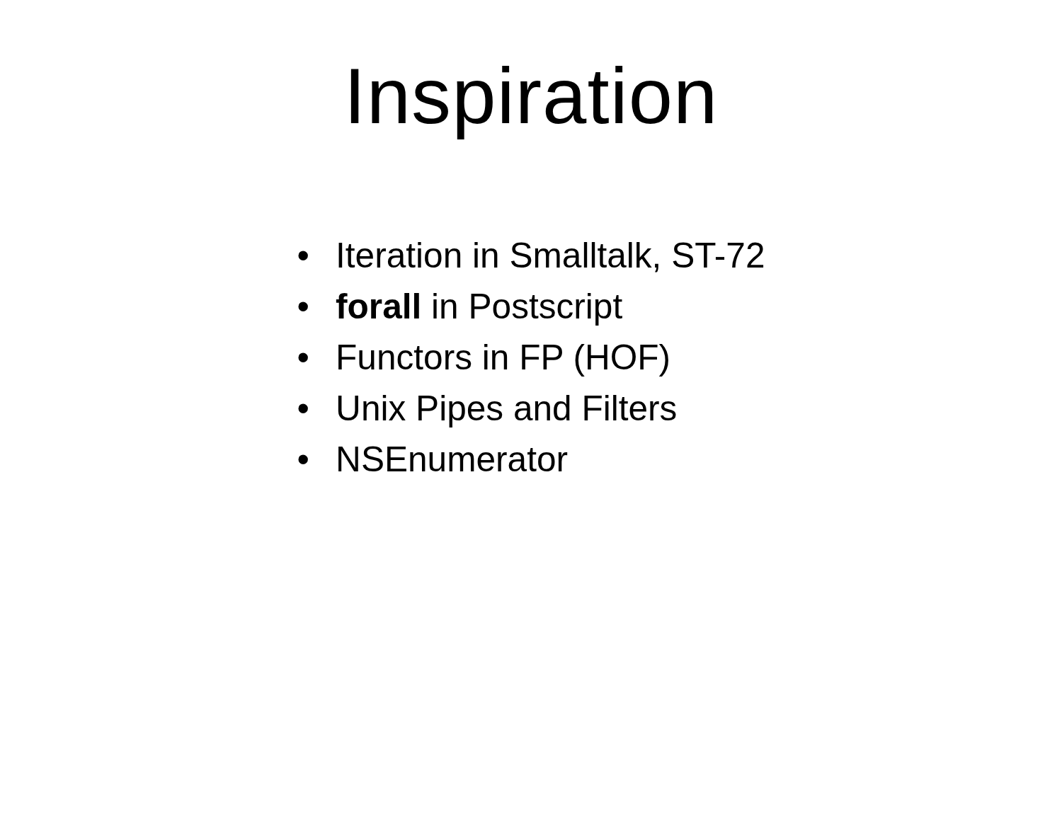Inspiration
Iteration in Smalltalk, ST-72
forall in Postscript
Functors in FP (HOF)
Unix Pipes and Filters
NSEnumerator